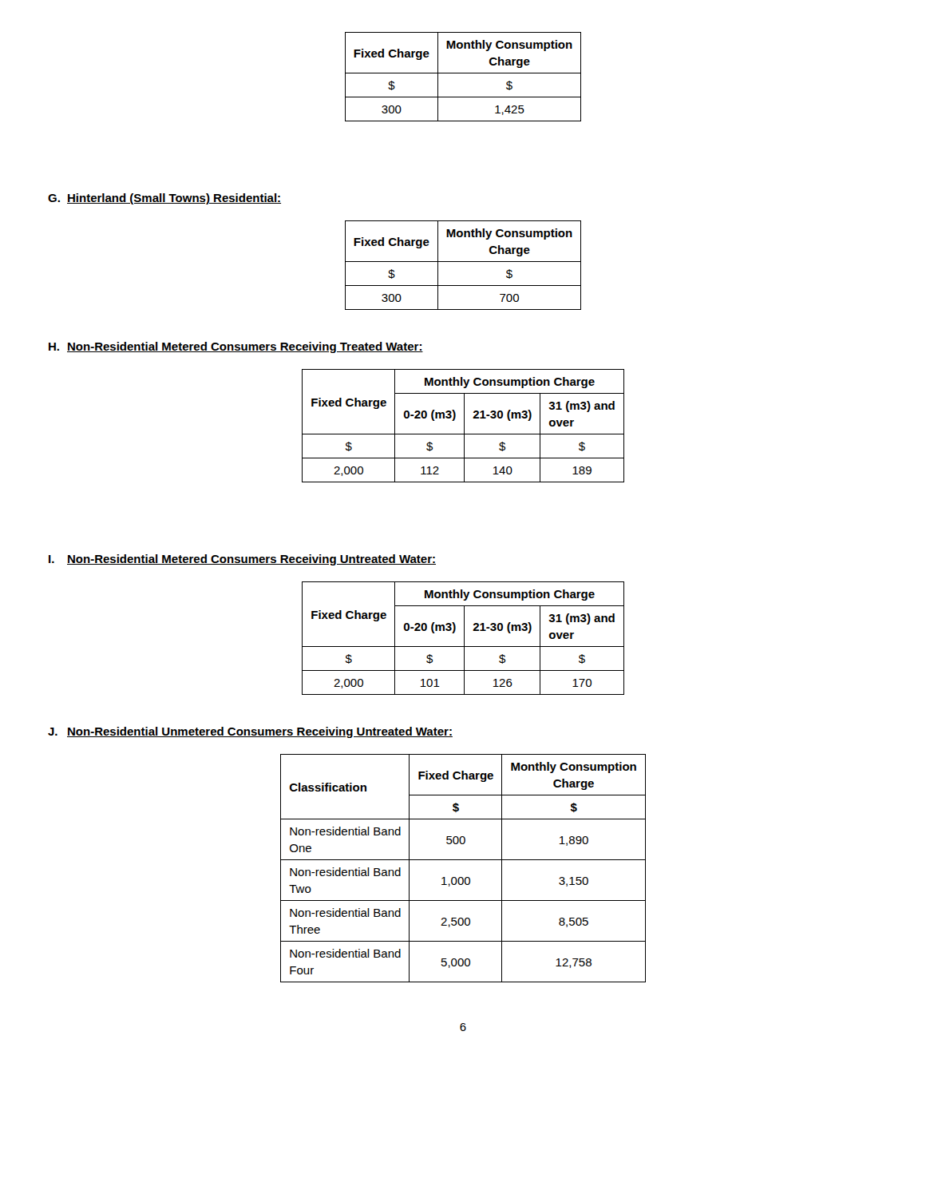| Fixed Charge | Monthly Consumption Charge |
| --- | --- |
| $ | $ |
| 300 | 1,425 |
G. Hinterland (Small Towns) Residential:
| Fixed Charge | Monthly Consumption Charge |
| --- | --- |
| $ | $ |
| 300 | 700 |
H. Non-Residential Metered Consumers Receiving Treated Water:
| Fixed Charge | Monthly Consumption Charge |
| --- | --- |
| 0-20 (m3) | 21-30 (m3) | 31 (m3) and over |
| $ | $ | $ | $ |
| 2,000 | 112 | 140 | 189 |
I. Non-Residential Metered Consumers Receiving Untreated Water:
| Fixed Charge | Monthly Consumption Charge |
| --- | --- |
| 0-20 (m3) | 21-30 (m3) | 31 (m3) and over |
| $ | $ | $ | $ |
| 2,000 | 101 | 126 | 170 |
J. Non-Residential Unmetered Consumers Receiving Untreated Water:
| Classification | Fixed Charge | Monthly Consumption Charge |
| --- | --- | --- |
| $ | $ |
| Non-residential Band One | 500 | 1,890 |
| Non-residential Band Two | 1,000 | 3,150 |
| Non-residential Band Three | 2,500 | 8,505 |
| Non-residential Band Four | 5,000 | 12,758 |
6